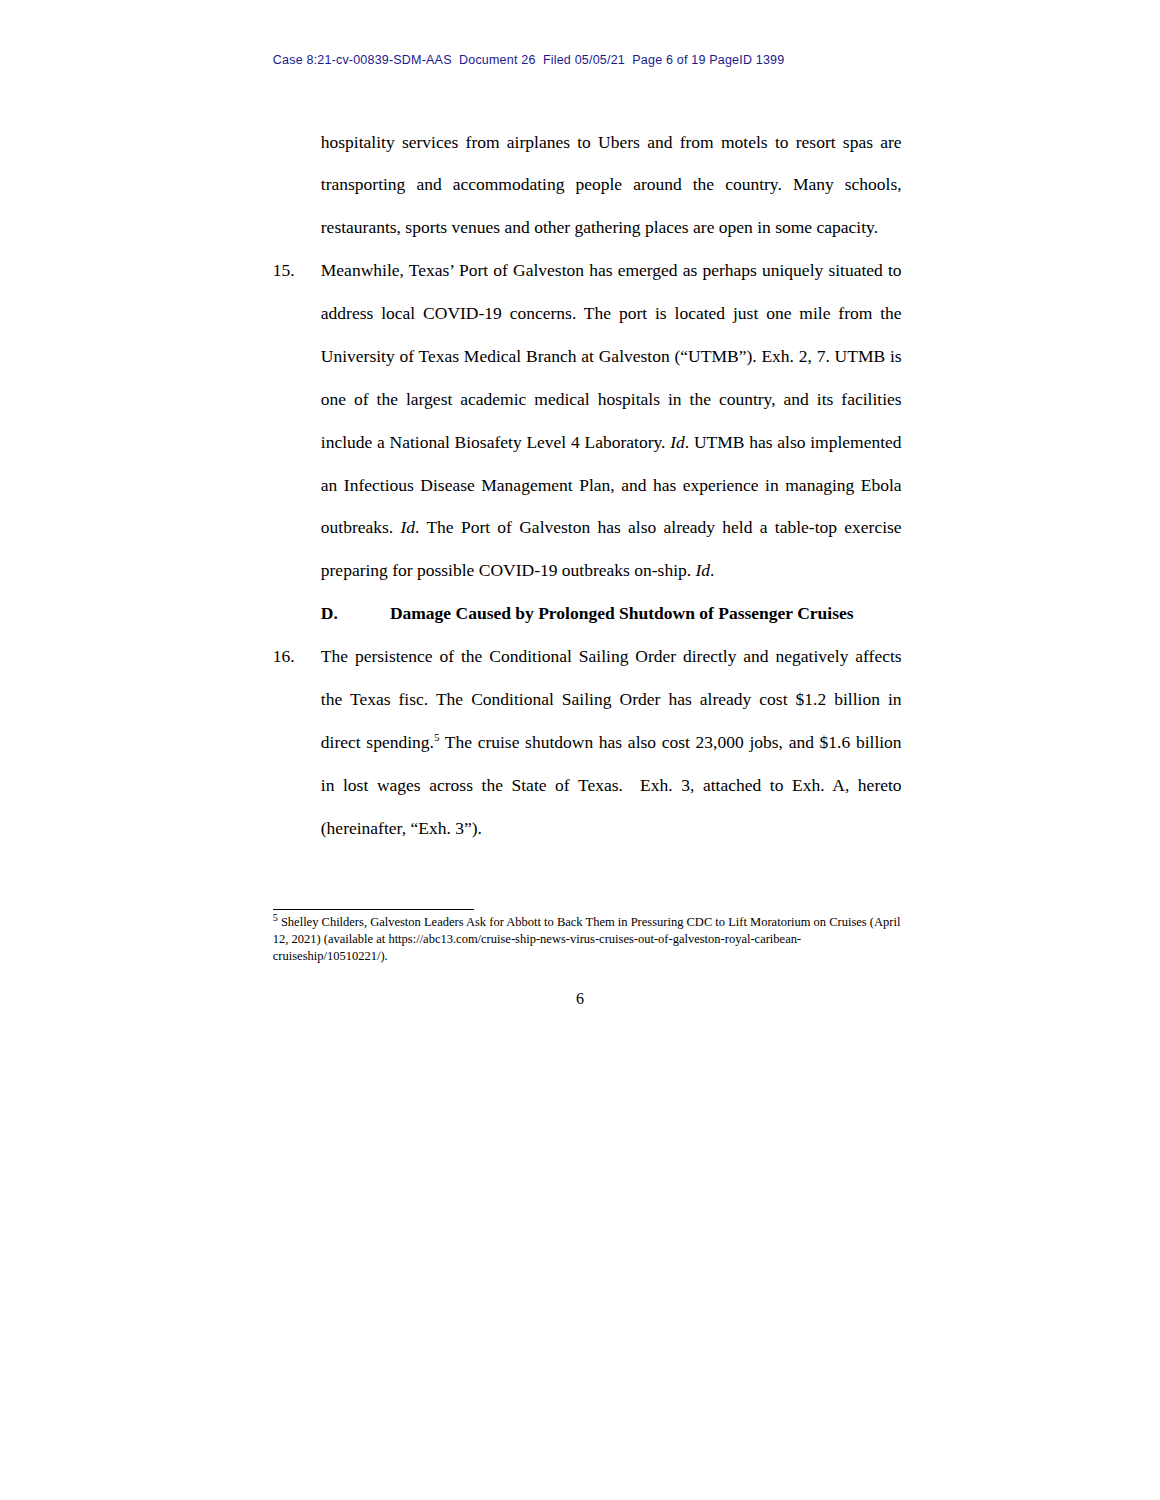Case 8:21-cv-00839-SDM-AAS Document 26 Filed 05/05/21 Page 6 of 19 PageID 1399
hospitality services from airplanes to Ubers and from motels to resort spas are transporting and accommodating people around the country. Many schools, restaurants, sports venues and other gathering places are open in some capacity.
15. Meanwhile, Texas’ Port of Galveston has emerged as perhaps uniquely situated to address local COVID-19 concerns. The port is located just one mile from the University of Texas Medical Branch at Galveston (“UTMB”). Exh. 2, 7. UTMB is one of the largest academic medical hospitals in the country, and its facilities include a National Biosafety Level 4 Laboratory. Id. UTMB has also implemented an Infectious Disease Management Plan, and has experience in managing Ebola outbreaks. Id. The Port of Galveston has also already held a table-top exercise preparing for possible COVID-19 outbreaks on-ship. Id.
D. Damage Caused by Prolonged Shutdown of Passenger Cruises
16. The persistence of the Conditional Sailing Order directly and negatively affects the Texas fisc. The Conditional Sailing Order has already cost $1.2 billion in direct spending.5 The cruise shutdown has also cost 23,000 jobs, and $1.6 billion in lost wages across the State of Texas. Exh. 3, attached to Exh. A, hereto (hereinafter, “Exh. 3”).
5 Shelley Childers, Galveston Leaders Ask for Abbott to Back Them in Pressuring CDC to Lift Moratorium on Cruises (April 12, 2021) (available at https://abc13.com/cruise-ship-news-virus-cruises-out-of-galveston-royal-caribean-cruiseship/10510221/).
6